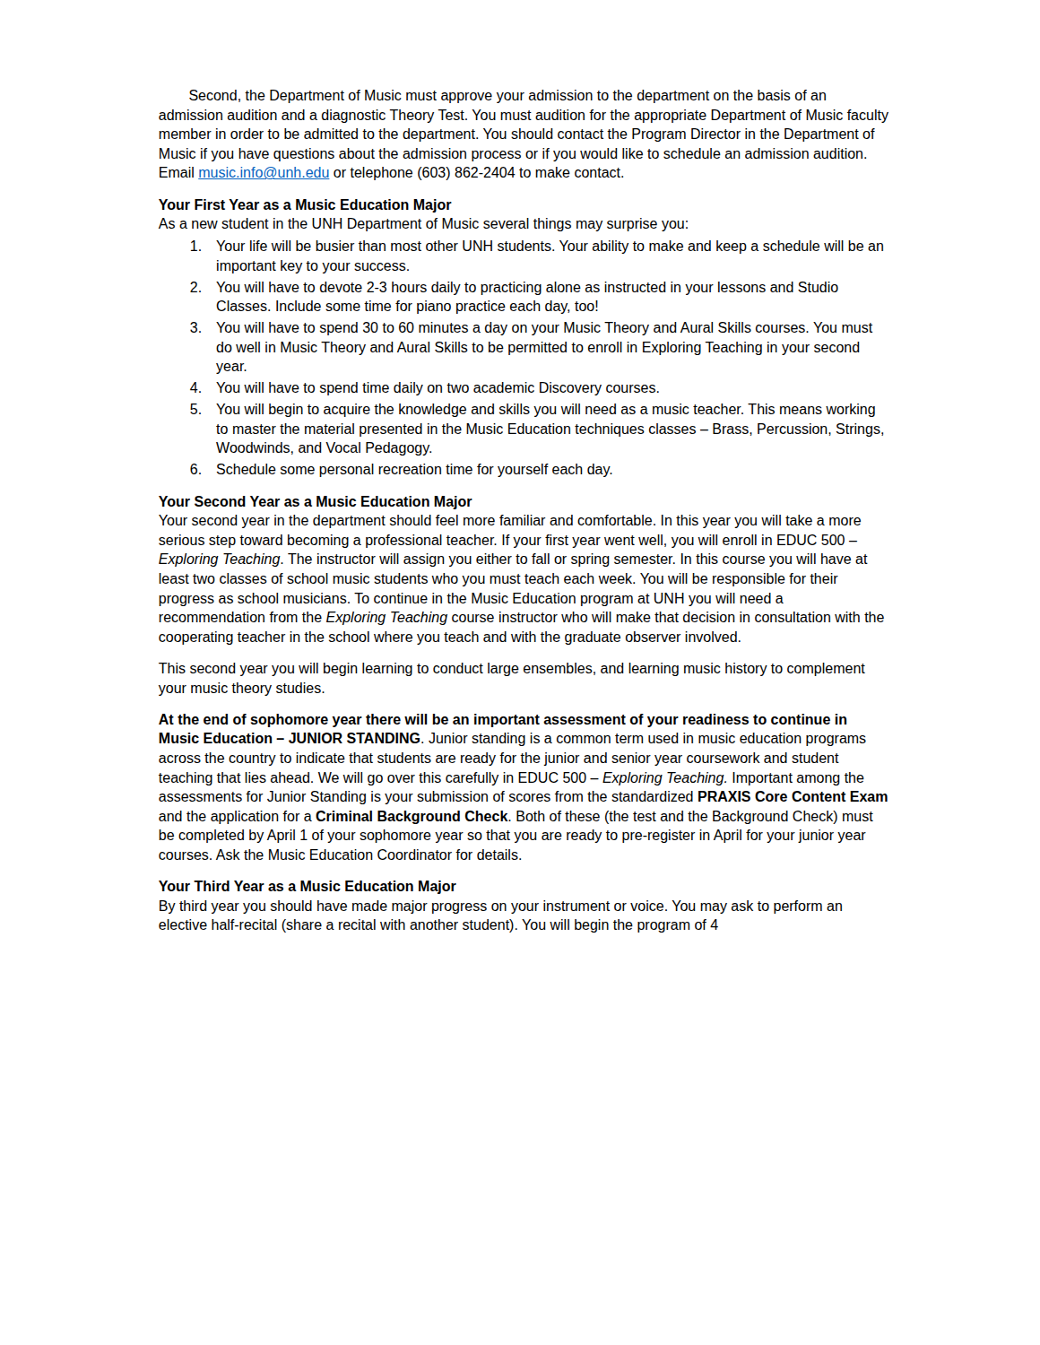Second, the Department of Music must approve your admission to the department on the basis of an admission audition and a diagnostic Theory Test. You must audition for the appropriate Department of Music faculty member in order to be admitted to the department. You should contact the Program Director in the Department of Music if you have questions about the admission process or if you would like to schedule an admission audition. Email music.info@unh.edu or telephone (603) 862-2404 to make contact.
Your First Year as a Music Education Major
As a new student in the UNH Department of Music several things may surprise you:
Your life will be busier than most other UNH students. Your ability to make and keep a schedule will be an important key to your success.
You will have to devote 2-3 hours daily to practicing alone as instructed in your lessons and Studio Classes. Include some time for piano practice each day, too!
You will have to spend 30 to 60 minutes a day on your Music Theory and Aural Skills courses. You must do well in Music Theory and Aural Skills to be permitted to enroll in Exploring Teaching in your second year.
You will have to spend time daily on two academic Discovery courses.
You will begin to acquire the knowledge and skills you will need as a music teacher. This means working to master the material presented in the Music Education techniques classes – Brass, Percussion, Strings, Woodwinds, and Vocal Pedagogy.
Schedule some personal recreation time for yourself each day.
Your Second Year as a Music Education Major
Your second year in the department should feel more familiar and comfortable. In this year you will take a more serious step toward becoming a professional teacher. If your first year went well, you will enroll in EDUC 500 – Exploring Teaching. The instructor will assign you either to fall or spring semester. In this course you will have at least two classes of school music students who you must teach each week. You will be responsible for their progress as school musicians. To continue in the Music Education program at UNH you will need a recommendation from the Exploring Teaching course instructor who will make that decision in consultation with the cooperating teacher in the school where you teach and with the graduate observer involved.
This second year you will begin learning to conduct large ensembles, and learning music history to complement your music theory studies.
At the end of sophomore year there will be an important assessment of your readiness to continue in Music Education – JUNIOR STANDING. Junior standing is a common term used in music education programs across the country to indicate that students are ready for the junior and senior year coursework and student teaching that lies ahead. We will go over this carefully in EDUC 500 – Exploring Teaching. Important among the assessments for Junior Standing is your submission of scores from the standardized PRAXIS Core Content Exam and the application for a Criminal Background Check. Both of these (the test and the Background Check) must be completed by April 1 of your sophomore year so that you are ready to pre-register in April for your junior year courses. Ask the Music Education Coordinator for details.
Your Third Year as a Music Education Major
By third year you should have made major progress on your instrument or voice. You may ask to perform an elective half-recital (share a recital with another student). You will begin the program of 4